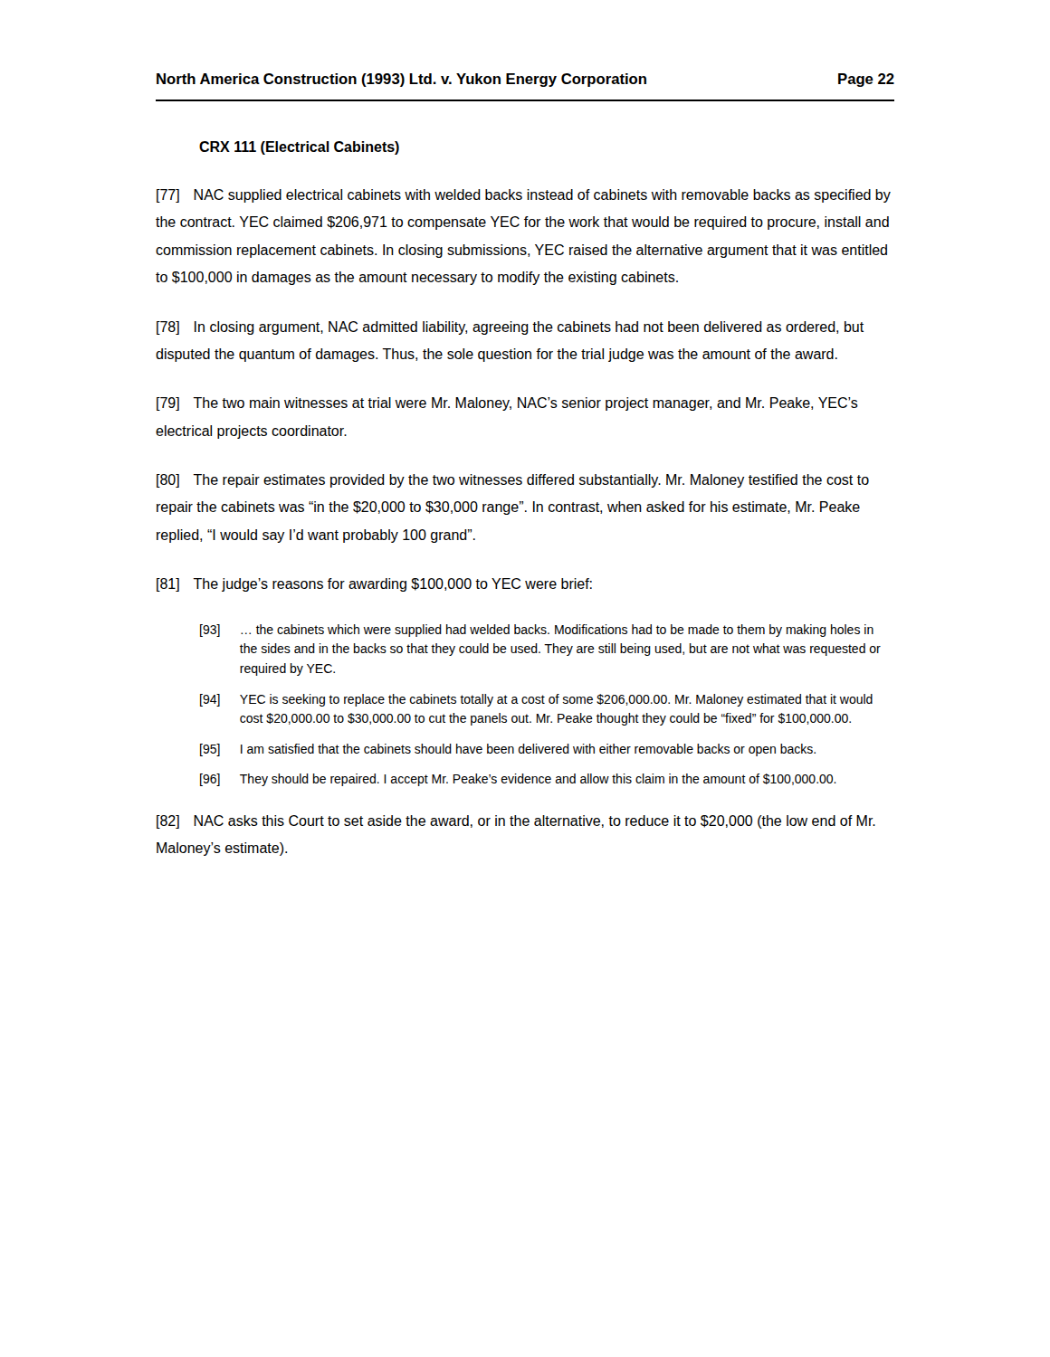North America Construction (1993) Ltd. v. Yukon Energy Corporation Page 22
CRX 111 (Electrical Cabinets)
[77] NAC supplied electrical cabinets with welded backs instead of cabinets with removable backs as specified by the contract. YEC claimed $206,971 to compensate YEC for the work that would be required to procure, install and commission replacement cabinets. In closing submissions, YEC raised the alternative argument that it was entitled to $100,000 in damages as the amount necessary to modify the existing cabinets.
[78] In closing argument, NAC admitted liability, agreeing the cabinets had not been delivered as ordered, but disputed the quantum of damages. Thus, the sole question for the trial judge was the amount of the award.
[79] The two main witnesses at trial were Mr. Maloney, NAC’s senior project manager, and Mr. Peake, YEC’s electrical projects coordinator.
[80] The repair estimates provided by the two witnesses differed substantially. Mr. Maloney testified the cost to repair the cabinets was “in the $20,000 to $30,000 range”. In contrast, when asked for his estimate, Mr. Peake replied, “I would say I’d want probably 100 grand”.
[81] The judge’s reasons for awarding $100,000 to YEC were brief:
[93]… the cabinets which were supplied had welded backs. Modifications had to be made to them by making holes in the sides and in the backs so that they could be used. They are still being used, but are not what was requested or required by YEC.
[94] YEC is seeking to replace the cabinets totally at a cost of some $206,000.00. Mr. Maloney estimated that it would cost $20,000.00 to $30,000.00 to cut the panels out. Mr. Peake thought they could be “fixed” for $100,000.00.
[95] I am satisfied that the cabinets should have been delivered with either removable backs or open backs.
[96] They should be repaired. I accept Mr. Peake’s evidence and allow this claim in the amount of $100,000.00.
[82] NAC asks this Court to set aside the award, or in the alternative, to reduce it to $20,000 (the low end of Mr. Maloney’s estimate).